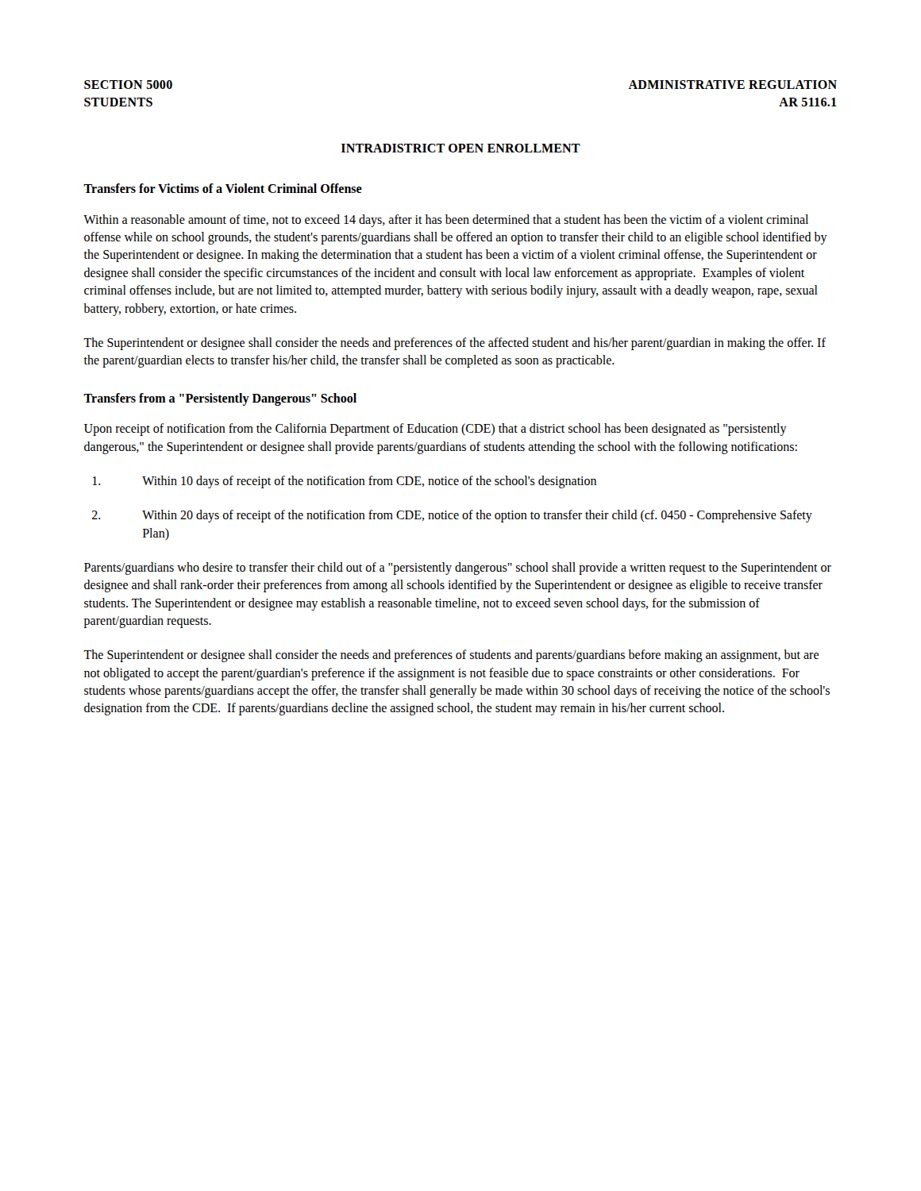SECTION 5000
STUDENTS
ADMINISTRATIVE REGULATION
AR 5116.1
INTRADISTRICT OPEN ENROLLMENT
Transfers for Victims of a Violent Criminal Offense
Within a reasonable amount of time, not to exceed 14 days, after it has been determined that a student has been the victim of a violent criminal offense while on school grounds, the student's parents/guardians shall be offered an option to transfer their child to an eligible school identified by the Superintendent or designee. In making the determination that a student has been a victim of a violent criminal offense, the Superintendent or designee shall consider the specific circumstances of the incident and consult with local law enforcement as appropriate. Examples of violent criminal offenses include, but are not limited to, attempted murder, battery with serious bodily injury, assault with a deadly weapon, rape, sexual battery, robbery, extortion, or hate crimes.
The Superintendent or designee shall consider the needs and preferences of the affected student and his/her parent/guardian in making the offer. If the parent/guardian elects to transfer his/her child, the transfer shall be completed as soon as practicable.
Transfers from a "Persistently Dangerous" School
Upon receipt of notification from the California Department of Education (CDE) that a district school has been designated as "persistently dangerous," the Superintendent or designee shall provide parents/guardians of students attending the school with the following notifications:
Within 10 days of receipt of the notification from CDE, notice of the school's designation
Within 20 days of receipt of the notification from CDE, notice of the option to transfer their child (cf. 0450 - Comprehensive Safety Plan)
Parents/guardians who desire to transfer their child out of a "persistently dangerous" school shall provide a written request to the Superintendent or designee and shall rank-order their preferences from among all schools identified by the Superintendent or designee as eligible to receive transfer students. The Superintendent or designee may establish a reasonable timeline, not to exceed seven school days, for the submission of parent/guardian requests.
The Superintendent or designee shall consider the needs and preferences of students and parents/guardians before making an assignment, but are not obligated to accept the parent/guardian's preference if the assignment is not feasible due to space constraints or other considerations. For students whose parents/guardians accept the offer, the transfer shall generally be made within 30 school days of receiving the notice of the school's designation from the CDE. If parents/guardians decline the assigned school, the student may remain in his/her current school.